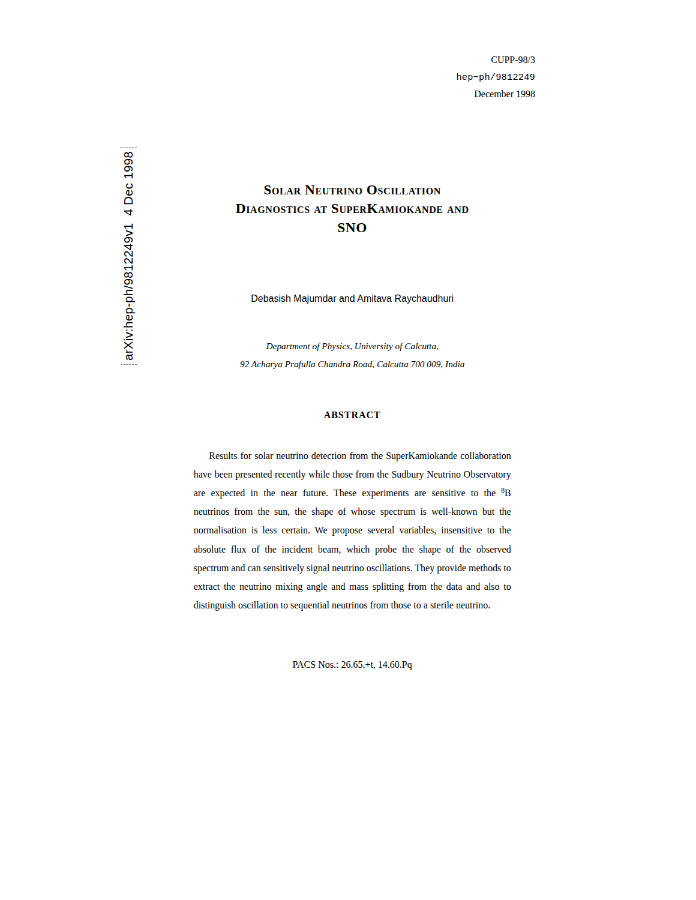arXiv:hep-ph/9812249v1 4 Dec 1998
CUPP-98/3
hep−ph/9812249
December 1998
Solar Neutrino Oscillation Diagnostics at SuperKamiokande and SNO
Debasish Majumdar and Amitava Raychaudhuri
Department of Physics, University of Calcutta,
92 Acharya Prafulla Chandra Road, Calcutta 700 009, India
ABSTRACT
Results for solar neutrino detection from the SuperKamiokande collaboration have been presented recently while those from the Sudbury Neutrino Observatory are expected in the near future. These experiments are sensitive to the 8B neutrinos from the sun, the shape of whose spectrum is well-known but the normalisation is less certain. We propose several variables, insensitive to the absolute flux of the incident beam, which probe the shape of the observed spectrum and can sensitively signal neutrino oscillations. They provide methods to extract the neutrino mixing angle and mass splitting from the data and also to distinguish oscillation to sequential neutrinos from those to a sterile neutrino.
PACS Nos.: 26.65.+t, 14.60.Pq